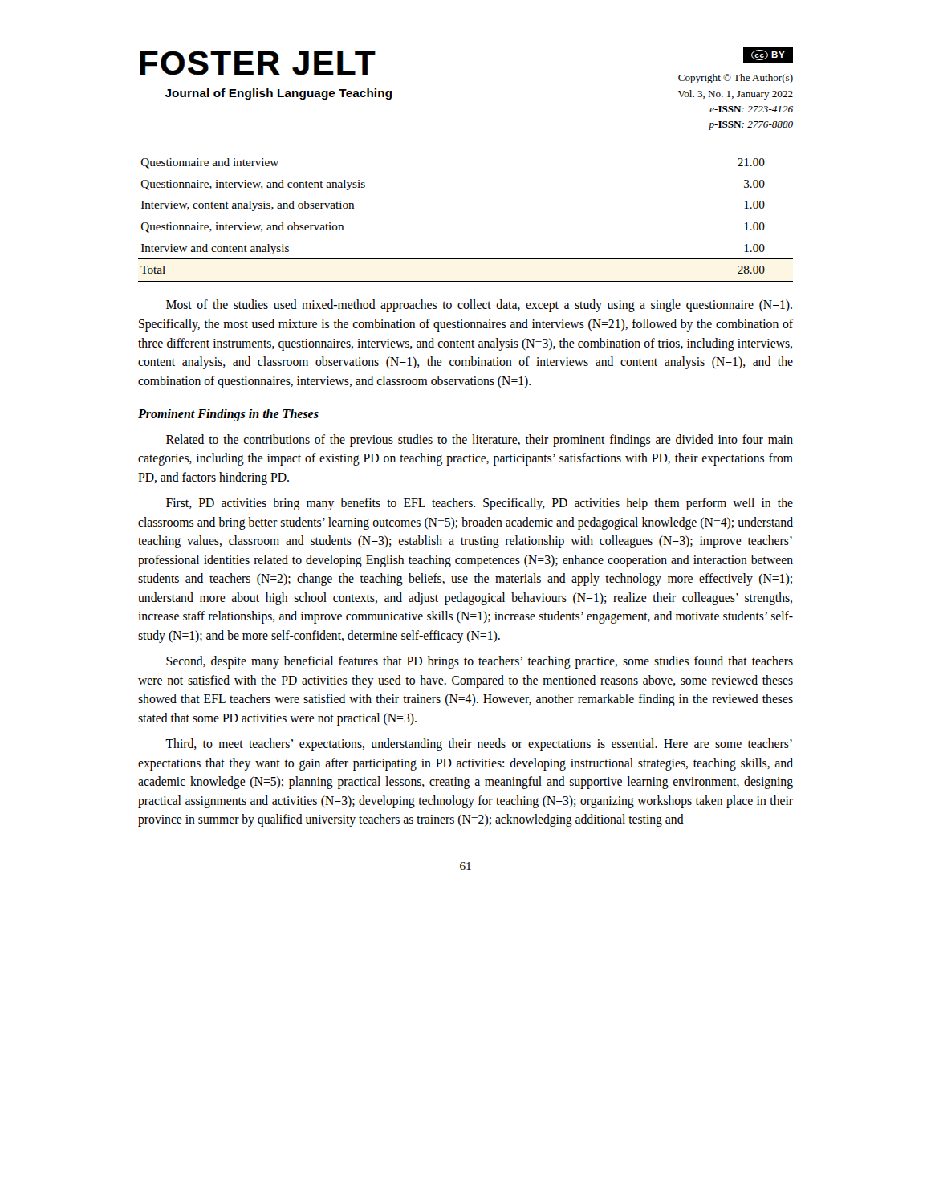FOSTER JELT
Journal of English Language Teaching
cc BY
Copyright © The Author(s)
Vol. 3, No. 1, January 2022
e-ISSN: 2723-4126
p-ISSN: 2776-8880
| Questionnaire and interview | 21.00 |
| Questionnaire, interview, and content analysis | 3.00 |
| Interview, content analysis, and observation | 1.00 |
| Questionnaire, interview, and observation | 1.00 |
| Interview and content analysis | 1.00 |
| Total | 28.00 |
Most of the studies used mixed-method approaches to collect data, except a study using a single questionnaire (N=1). Specifically, the most used mixture is the combination of questionnaires and interviews (N=21), followed by the combination of three different instruments, questionnaires, interviews, and content analysis (N=3), the combination of trios, including interviews, content analysis, and classroom observations (N=1), the combination of interviews and content analysis (N=1), and the combination of questionnaires, interviews, and classroom observations (N=1).
Prominent Findings in the Theses
Related to the contributions of the previous studies to the literature, their prominent findings are divided into four main categories, including the impact of existing PD on teaching practice, participants’ satisfactions with PD, their expectations from PD, and factors hindering PD.
First, PD activities bring many benefits to EFL teachers. Specifically, PD activities help them perform well in the classrooms and bring better students’ learning outcomes (N=5); broaden academic and pedagogical knowledge (N=4); understand teaching values, classroom and students (N=3); establish a trusting relationship with colleagues (N=3); improve teachers’ professional identities related to developing English teaching competences (N=3); enhance cooperation and interaction between students and teachers (N=2); change the teaching beliefs, use the materials and apply technology more effectively (N=1); understand more about high school contexts, and adjust pedagogical behaviours (N=1); realize their colleagues’ strengths, increase staff relationships, and improve communicative skills (N=1); increase students’ engagement, and motivate students’ self-study (N=1); and be more self-confident, determine self-efficacy (N=1).
Second, despite many beneficial features that PD brings to teachers’ teaching practice, some studies found that teachers were not satisfied with the PD activities they used to have. Compared to the mentioned reasons above, some reviewed theses showed that EFL teachers were satisfied with their trainers (N=4). However, another remarkable finding in the reviewed theses stated that some PD activities were not practical (N=3).
Third, to meet teachers’ expectations, understanding their needs or expectations is essential. Here are some teachers’ expectations that they want to gain after participating in PD activities: developing instructional strategies, teaching skills, and academic knowledge (N=5); planning practical lessons, creating a meaningful and supportive learning environment, designing practical assignments and activities (N=3); developing technology for teaching (N=3); organizing workshops taken place in their province in summer by qualified university teachers as trainers (N=2); acknowledging additional testing and
61